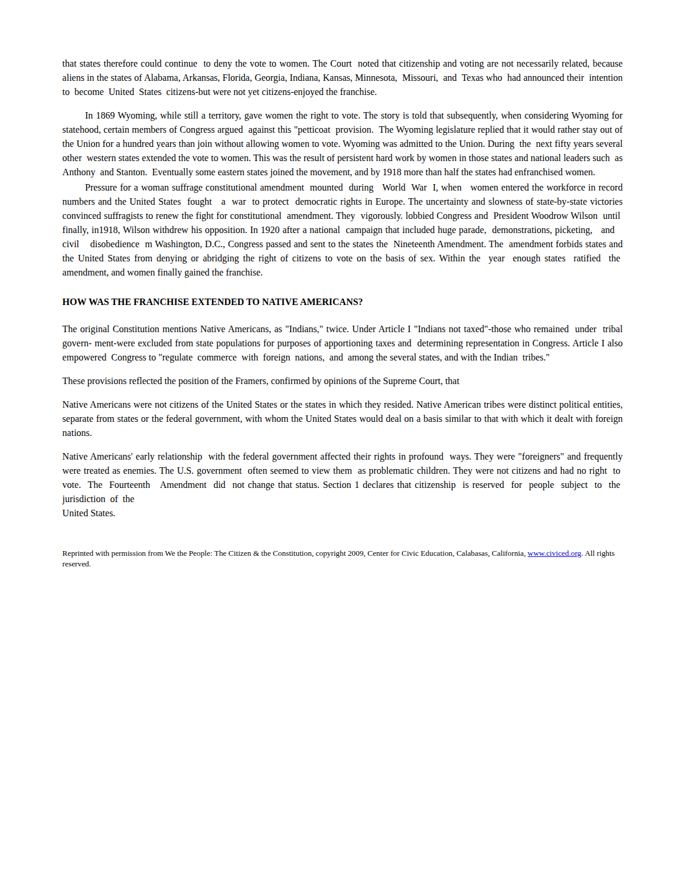that states therefore could continue to deny the vote to women. The Court noted that citizenship and voting are not necessarily related, because aliens in the states of Alabama, Arkansas, Florida, Georgia, Indiana, Kansas, Minnesota, Missouri, and Texas who had announced their intention to become United States citizens-but were not yet citizens-enjoyed the franchise.
In 1869 Wyoming, while still a territory, gave women the right to vote. The story is told that subsequently, when considering Wyoming for statehood, certain members of Congress argued against this "petticoat provision. The Wyoming legislature replied that it would rather stay out of the Union for a hundred years than join without allowing women to vote. Wyoming was admitted to the Union. During the next fifty years several other western states extended the vote to women. This was the result of persistent hard work by women in those states and national leaders such as Anthony and Stanton. Eventually some eastern states joined the movement, and by 1918 more than half the states had enfranchised women.
Pressure for a woman suffrage constitutional amendment mounted during World War I, when women entered the workforce in record numbers and the United States fought a war to protect democratic rights in Europe. The uncertainty and slowness of state-by-state victories convinced suffragists to renew the fight for constitutional amendment. They vigorously. lobbied Congress and President Woodrow Wilson until finally, in1918, Wilson withdrew his opposition. In 1920 after a national campaign that included huge parade, demonstrations, picketing, and civil disobedience m Washington, D.C., Congress passed and sent to the states the Nineteenth Amendment. The amendment forbids states and the United States from denying or abridging the right of citizens to vote on the basis of sex. Within the year enough states ratified the amendment, and women finally gained the franchise.
How was the franchise extended to Native Americans?
The original Constitution mentions Native Americans, as "Indians," twice. Under Article I "Indians not taxed"-those who remained under tribal govern- ment-were excluded from state populations for purposes of apportioning taxes and determining representation in Congress. Article I also empowered Congress to "regulate commerce with foreign nations, and among the several states, and with the Indian tribes."
These provisions reflected the position of the Framers, confirmed by opinions of the Supreme Court, that
Native Americans were not citizens of the United States or the states in which they resided. Native American tribes were distinct political entities, separate from states or the federal government, with whom the United States would deal on a basis similar to that with which it dealt with foreign nations.
Native Americans' early relationship with the federal government affected their rights in profound ways. They were "foreigners" and frequently were treated as enemies. The U.S. government often seemed to view them as problematic children. They were not citizens and had no right to vote. The Fourteenth Amendment did not change that status. Section 1 declares that citizenship is reserved for people subject to the jurisdiction of the
United States.
Reprinted with permission from We the People: The Citizen & the Constitution, copyright 2009, Center for Civic Education, Calabasas, California, www.civiced.org. All rights reserved.